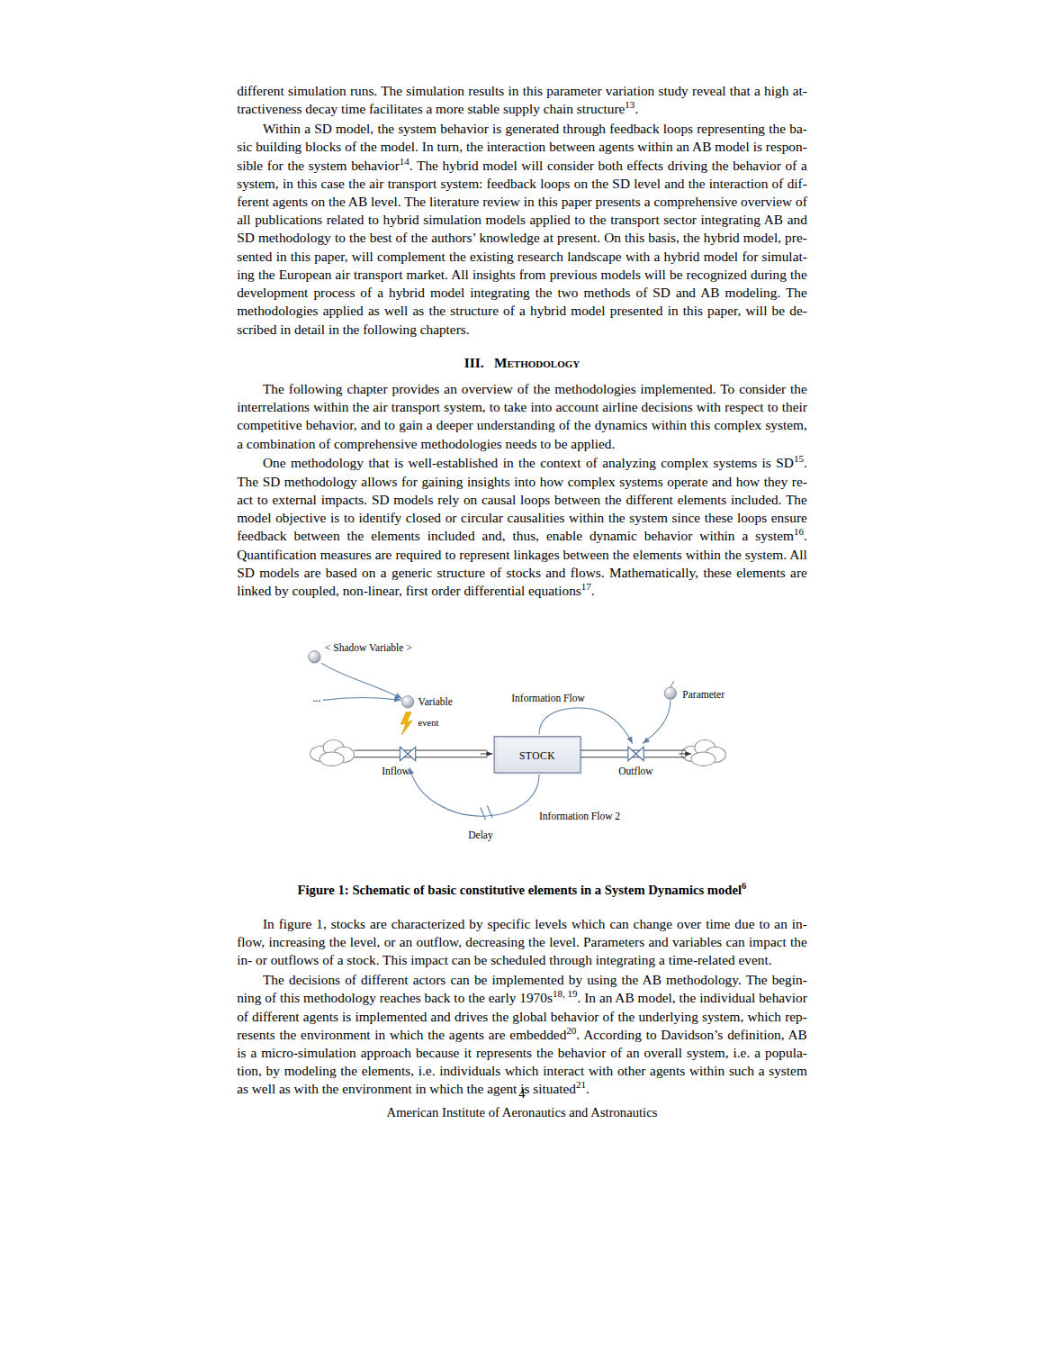different simulation runs. The simulation results in this parameter variation study reveal that a high attractiveness decay time facilitates a more stable supply chain structure13.
Within a SD model, the system behavior is generated through feedback loops representing the basic building blocks of the model. In turn, the interaction between agents within an AB model is responsible for the system behavior14. The hybrid model will consider both effects driving the behavior of a system, in this case the air transport system: feedback loops on the SD level and the interaction of different agents on the AB level. The literature review in this paper presents a comprehensive overview of all publications related to hybrid simulation models applied to the transport sector integrating AB and SD methodology to the best of the authors’ knowledge at present. On this basis, the hybrid model, presented in this paper, will complement the existing research landscape with a hybrid model for simulating the European air transport market. All insights from previous models will be recognized during the development process of a hybrid model integrating the two methods of SD and AB modeling. The methodologies applied as well as the structure of a hybrid model presented in this paper, will be described in detail in the following chapters.
III. Methodology
The following chapter provides an overview of the methodologies implemented. To consider the interrelations within the air transport system, to take into account airline decisions with respect to their competitive behavior, and to gain a deeper understanding of the dynamics within this complex system, a combination of comprehensive methodologies needs to be applied.
One methodology that is well-established in the context of analyzing complex systems is SD15. The SD methodology allows for gaining insights into how complex systems operate and how they react to external impacts. SD models rely on causal loops between the different elements included. The model objective is to identify closed or circular causalities within the system since these loops ensure feedback between the elements included and, thus, enable dynamic behavior within a system16. Quantification measures are required to represent linkages between the elements within the system. All SD models are based on a generic structure of stocks and flows. Mathematically, these elements are linked by coupled, non-linear, first order differential equations17.
< Shadow Variable > ... Variable Parameter event Inflow STOCK Outflow Information Flow Information Flow 2 Delay
Figure 1: Schematic of basic constitutive elements in a System Dynamics model6
In figure 1, stocks are characterized by specific levels which can change over time due to an inflow, increasing the level, or an outflow, decreasing the level. Parameters and variables can impact the in- or outflows of a stock. This impact can be scheduled through integrating a time-related event.
The decisions of different actors can be implemented by using the AB methodology. The beginning of this methodology reaches back to the early 1970s18, 19. In an AB model, the individual behavior of different agents is implemented and drives the global behavior of the underlying system, which represents the environment in which the agents are embedded20. According to Davidson’s definition, AB is a micro-simulation approach because it represents the behavior of an overall system, i.e. a population, by modeling the elements, i.e. individuals which interact with other agents within such a system as well as with the environment in which the agent is situated21.
4
American Institute of Aeronautics and Astronautics